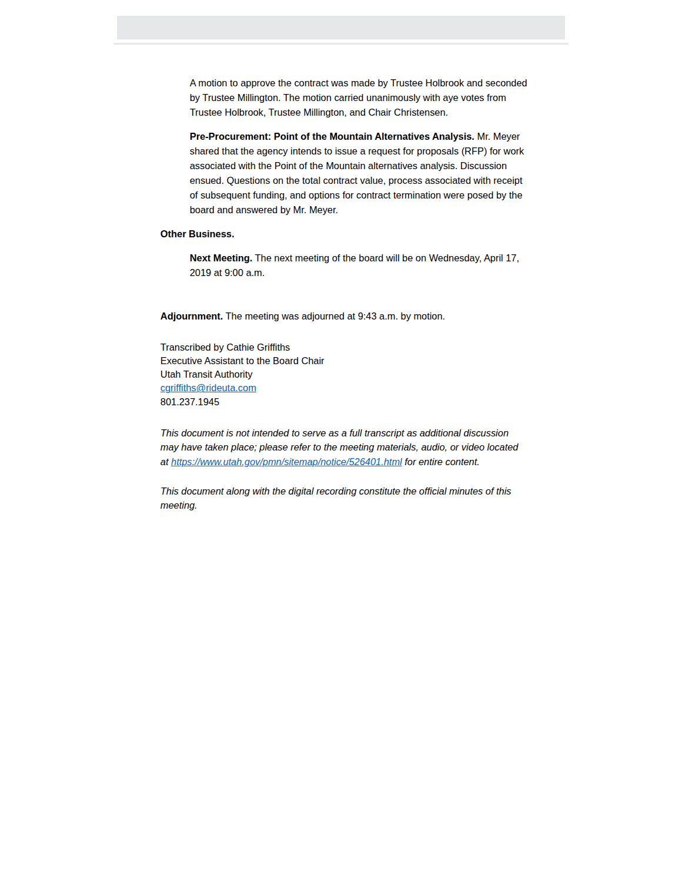A motion to approve the contract was made by Trustee Holbrook and seconded by Trustee Millington. The motion carried unanimously with aye votes from Trustee Holbrook, Trustee Millington, and Chair Christensen.
Pre-Procurement: Point of the Mountain Alternatives Analysis. Mr. Meyer shared that the agency intends to issue a request for proposals (RFP) for work associated with the Point of the Mountain alternatives analysis. Discussion ensued. Questions on the total contract value, process associated with receipt of subsequent funding, and options for contract termination were posed by the board and answered by Mr. Meyer.
Other Business.
Next Meeting. The next meeting of the board will be on Wednesday, April 17, 2019 at 9:00 a.m.
Adjournment. The meeting was adjourned at 9:43 a.m. by motion.
Transcribed by Cathie Griffiths
Executive Assistant to the Board Chair
Utah Transit Authority
cgriffiths@rideuta.com
801.237.1945
This document is not intended to serve as a full transcript as additional discussion may have taken place; please refer to the meeting materials, audio, or video located at https://www.utah.gov/pmn/sitemap/notice/526401.html for entire content.
This document along with the digital recording constitute the official minutes of this meeting.